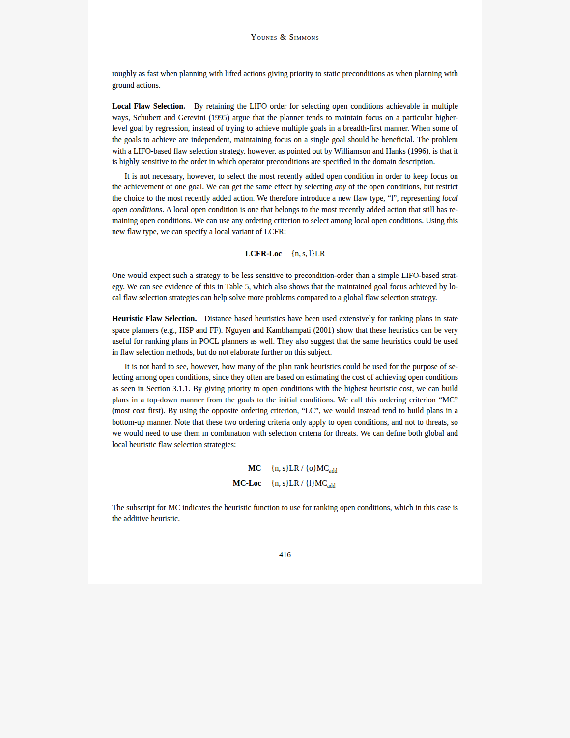Younes & Simmons
roughly as fast when planning with lifted actions giving priority to static preconditions as when planning with ground actions.
Local Flaw Selection. By retaining the LIFO order for selecting open conditions achievable in multiple ways, Schubert and Gerevini (1995) argue that the planner tends to maintain focus on a particular higher-level goal by regression, instead of trying to achieve multiple goals in a breadth-first manner. When some of the goals to achieve are independent, maintaining focus on a single goal should be beneficial. The problem with a LIFO-based flaw selection strategy, however, as pointed out by Williamson and Hanks (1996), is that it is highly sensitive to the order in which operator preconditions are specified in the domain description.
It is not necessary, however, to select the most recently added open condition in order to keep focus on the achievement of one goal. We can get the same effect by selecting any of the open conditions, but restrict the choice to the most recently added action. We therefore introduce a new flaw type, “l”, representing local open conditions. A local open condition is one that belongs to the most recently added action that still has remaining open conditions. We can use any ordering criterion to select among local open conditions. Using this new flaw type, we can specify a local variant of LCFR:
LCFR-Loc{n, s, l}LR
One would expect such a strategy to be less sensitive to precondition-order than a simple LIFO-based strategy. We can see evidence of this in Table 5, which also shows that the maintained goal focus achieved by local flaw selection strategies can help solve more problems compared to a global flaw selection strategy.
Heuristic Flaw Selection. Distance based heuristics have been used extensively for ranking plans in state space planners (e.g., HSP and FF). Nguyen and Kambhampati (2001) show that these heuristics can be very useful for ranking plans in POCL planners as well. They also suggest that the same heuristics could be used in flaw selection methods, but do not elaborate further on this subject.
It is not hard to see, however, how many of the plan rank heuristics could be used for the purpose of selecting among open conditions, since they often are based on estimating the cost of achieving open conditions as seen in Section 3.1.1. By giving priority to open conditions with the highest heuristic cost, we can build plans in a top-down manner from the goals to the initial conditions. We call this ordering criterion “MC” (most cost first). By using the opposite ordering criterion, “LC”, we would instead tend to build plans in a bottom-up manner. Note that these two ordering criteria only apply to open conditions, and not to threats, so we would need to use them in combination with selection criteria for threats. We can define both global and local heuristic flaw selection strategies:
| MC | {n, s}LR / {o}MC add |
| MC-Loc | {n, s}LR / {l}MC add |
The subscript for MC indicates the heuristic function to use for ranking open conditions, which in this case is the additive heuristic.
416